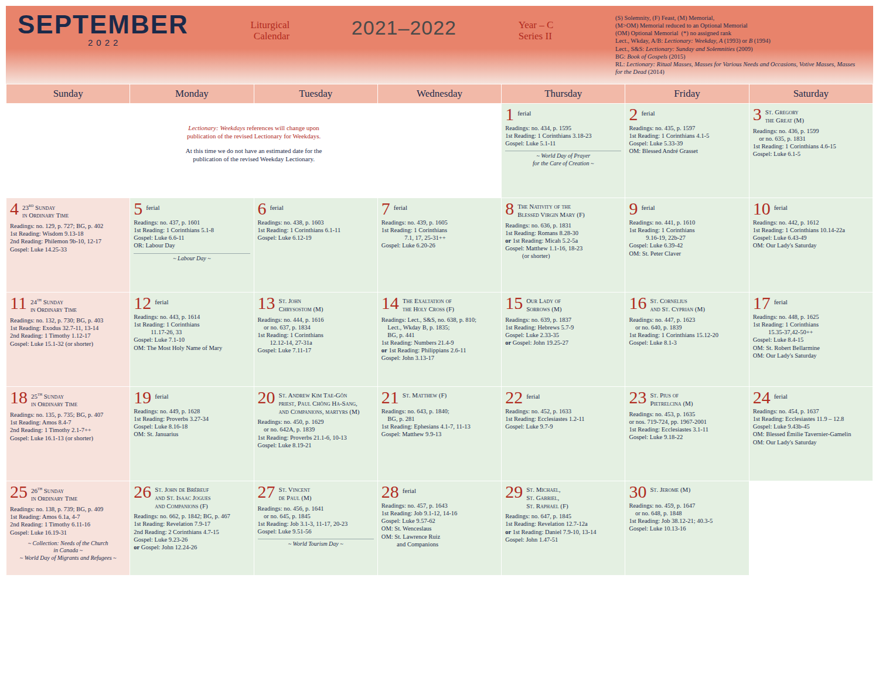SEPTEMBER
2022
Liturgical
Calendar
2021–2022
Year – C
Series II
(S) Solemnity, (F) Feast, (M) Memorial,
(M>OM) Memorial reduced to an Optional Memorial
(OM) Optional Memorial (*) no assigned rank
Lect., Wkday, A/B: Lectionary: Weekday, A (1993) or B (1994)
Lect., S&S: Lectionary: Sunday and Solemnities (2009)
BG: Book of Gospels (2015)
RL: Lectionary: Ritual Masses, Masses for Various Needs and Occasions, Votive Masses, Masses for the Dead (2014)
| Sunday | Monday | Tuesday | Wednesday | Thursday | Friday | Saturday |
| --- | --- | --- | --- | --- | --- | --- |
| Lectionary: Weekdays references will change upon publication of the revised Lectionary for Weekdays. At this time we do not have an estimated date for the publication of the revised Weekday Lectionary. | 1 ferial Readings: no. 434, p. 1595 1st Reading: 1 Corinthians 3.18-23 Gospel: Luke 5.1-11 ~ World Day of Prayer for the Care of Creation ~ | 2 ferial Readings: no. 435, p. 1597 1st Reading: 1 Corinthians 4.1-5 Gospel: Luke 5.33-39 OM: Blessed André Grasset | 3 St. Gregory the Great (M) Readings: no. 436, p. 1599 or no. 635, p. 1831 1st Reading: 1 Corinthians 4.6-15 Gospel: Luke 6.1-5 |
| 4 23 rd Sunday in Ordinary Time Readings: no. 129, p. 727; BG, p. 402 1st Reading: Wisdom 9.13-18 2nd Reading: Philemon 9b-10, 12-17 Gospel: Luke 14.25-33 | 5 ferial Readings: no. 437, p. 1601 1st Reading: 1 Corinthians 5.1-8 Gospel: Luke 6.6-11 OR: Labour Day ~ Labour Day ~ | 6 ferial Readings: no. 438, p. 1603 1st Reading: 1 Corinthians 6.1-11 Gospel: Luke 6.12-19 | 7 ferial Readings: no. 439, p. 1605 1st Reading: 1 Corinthians 7.1, 17, 25-31++ Gospel: Luke 6.20-26 | 8 The Nativity of the Blessed Virgin Mary (F) Readings: no. 636, p. 1831 1st Reading: Romans 8.28-30 or 1st Reading: Micah 5.2-5a Gospel: Matthew 1.1-16, 18-23 (or shorter) | 9 ferial Readings: no. 441, p. 1610 1st Reading: 1 Corinthians 9.16-19, 22b-27 Gospel: Luke 6.39-42 OM: St. Peter Claver | 10 ferial Readings: no. 442, p. 1612 1st Reading: 1 Corinthians 10.14-22a Gospel: Luke 6.43-49 OM: Our Lady's Saturday |
| 11 24 th Sunday in Ordinary Time Readings: no. 132, p. 730; BG, p. 403 1st Reading: Exodus 32.7-11, 13-14 2nd Reading: 1 Timothy 1.12-17 Gospel: Luke 15.1-32 (or shorter) | 12 ferial Readings: no. 443, p. 1614 1st Reading: 1 Corinthians 11.17-26, 33 Gospel: Luke 7.1-10 OM: The Most Holy Name of Mary | 13 St. John Chrysostom (M) Readings: no. 444, p. 1616 or no. 637, p. 1834 1st Reading: 1 Corinthians 12.12-14, 27-31a Gospel: Luke 7.11-17 | 14 The Exaltation of the Holy Cross (F) Readings: Lect., S&S, no. 638, p. 810; Lect., Wkday B, p. 1835; BG, p. 441 1st Reading: Numbers 21.4-9 or 1st Reading: Philippians 2.6-11 Gospel: John 3.13-17 | 15 Our Lady of Sorrows (M) Readings: no. 639, p. 1837 1st Reading: Hebrews 5.7-9 Gospel: Luke 2.33-35 or Gospel: John 19.25-27 | 16 St. Cornelius and St. Cyprian (M) Readings: no. 447, p. 1623 or no. 640, p. 1839 1st Reading: 1 Corinthians 15.12-20 Gospel: Luke 8.1-3 | 17 ferial Readings: no. 448, p. 1625 1st Reading: 1 Corinthians 15.35-37,42-50++ Gospel: Luke 8.4-15 OM: St. Robert Bellarmine OM: Our Lady's Saturday |
| 18 25 th Sunday in Ordinary Time Readings: no. 135, p. 735; BG, p. 407 1st Reading: Amos 8.4-7 2nd Reading: 1 Timothy 2.1-7++ Gospel: Luke 16.1-13 (or shorter) | 19 ferial Readings: no. 449, p. 1628 1st Reading: Proverbs 3.27-34 Gospel: Luke 8.16-18 OM: St. Januarius | 20 St. Andrew Kim Tae-Gŏn priest, Paul Chŏng Ha-Sang, and Companions, martyrs (M) Readings: no. 450, p. 1629 or no. 642A, p. 1839 1st Reading: Proverbs 21.1-6, 10-13 Gospel: Luke 8.19-21 | 21 St. Matthew (F) Readings: no. 643, p. 1840; BG, p. 281 1st Reading: Ephesians 4.1-7, 11-13 Gospel: Matthew 9.9-13 | 22 ferial Readings: no. 452, p. 1633 1st Reading: Ecclesiastes 1.2-11 Gospel: Luke 9.7-9 | 23 St. Pius of Pietrelcina (M) Readings: no. 453, p. 1635 or nos. 719-724, pp. 1967-2001 1st Reading: Ecclesiastes 3.1-11 Gospel: Luke 9.18-22 | 24 ferial Readings: no. 454, p. 1637 1st Reading: Ecclesiastes 11.9 – 12.8 Gospel: Luke 9.43b-45 OM: Blessed Émilie Tavernier-Gamelin OM: Our Lady's Saturday |
| 25 26 th Sunday in Ordinary Time Readings: no. 138, p. 739; BG, p. 409 1st Reading: Amos 6.1a, 4-7 2nd Reading: 1 Timothy 6.11-16 Gospel: Luke 16.19-31 ~ Collection: Needs of the Church in Canada ~ ~ World Day of Migrants and Refugees ~ | 26 St. John de Brébeuf and St. Isaac Jogues and Companions (F) Readings: no. 662, p. 1842; BG, p. 467 1st Reading: Revelation 7.9-17 2nd Reading: 2 Corinthians 4.7-15 Gospel: Luke 9.23-26 or Gospel: John 12.24-26 | 27 St. Vincent de Paul (M) Readings: no. 456, p. 1641 or no. 645, p. 1845 1st Reading: Job 3.1-3, 11-17, 20-23 Gospel: Luke 9.51-56 ~ World Tourism Day ~ | 28 ferial Readings: no. 457, p. 1643 1st Reading: Job 9.1-12, 14-16 Gospel: Luke 9.57-62 OM: St. Wenceslaus OM: St. Lawrence Ruiz and Companions | 29 St. Michael, St. Gabriel, St. Raphael (F) Readings: no. 647, p. 1845 1st Reading: Revelation 12.7-12a or 1st Reading: Daniel 7.9-10, 13-14 Gospel: John 1.47-51 | 30 St. Jerome (M) Readings: no. 459, p. 1647 or no. 648, p. 1848 1st Reading: Job 38.12-21; 40.3-5 Gospel: Luke 10.13-16 | |